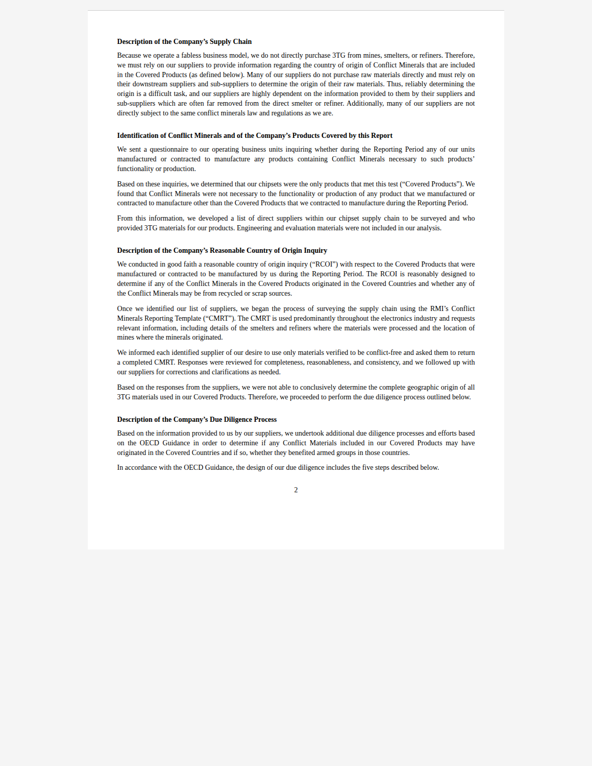Description of the Company’s Supply Chain
Because we operate a fabless business model, we do not directly purchase 3TG from mines, smelters, or refiners. Therefore, we must rely on our suppliers to provide information regarding the country of origin of Conflict Minerals that are included in the Covered Products (as defined below). Many of our suppliers do not purchase raw materials directly and must rely on their downstream suppliers and sub-suppliers to determine the origin of their raw materials. Thus, reliably determining the origin is a difficult task, and our suppliers are highly dependent on the information provided to them by their suppliers and sub-suppliers which are often far removed from the direct smelter or refiner. Additionally, many of our suppliers are not directly subject to the same conflict minerals law and regulations as we are.
Identification of Conflict Minerals and of the Company’s Products Covered by this Report
We sent a questionnaire to our operating business units inquiring whether during the Reporting Period any of our units manufactured or contracted to manufacture any products containing Conflict Minerals necessary to such products’ functionality or production.
Based on these inquiries, we determined that our chipsets were the only products that met this test (“Covered Products”). We found that Conflict Minerals were not necessary to the functionality or production of any product that we manufactured or contracted to manufacture other than the Covered Products that we contracted to manufacture during the Reporting Period.
From this information, we developed a list of direct suppliers within our chipset supply chain to be surveyed and who provided 3TG materials for our products. Engineering and evaluation materials were not included in our analysis.
Description of the Company’s Reasonable Country of Origin Inquiry
We conducted in good faith a reasonable country of origin inquiry (“RCOI”) with respect to the Covered Products that were manufactured or contracted to be manufactured by us during the Reporting Period. The RCOI is reasonably designed to determine if any of the Conflict Minerals in the Covered Products originated in the Covered Countries and whether any of the Conflict Minerals may be from recycled or scrap sources.
Once we identified our list of suppliers, we began the process of surveying the supply chain using the RMI’s Conflict Minerals Reporting Template (“CMRT”). The CMRT is used predominantly throughout the electronics industry and requests relevant information, including details of the smelters and refiners where the materials were processed and the location of mines where the minerals originated.
We informed each identified supplier of our desire to use only materials verified to be conflict-free and asked them to return a completed CMRT. Responses were reviewed for completeness, reasonableness, and consistency, and we followed up with our suppliers for corrections and clarifications as needed.
Based on the responses from the suppliers, we were not able to conclusively determine the complete geographic origin of all 3TG materials used in our Covered Products. Therefore, we proceeded to perform the due diligence process outlined below.
Description of the Company’s Due Diligence Process
Based on the information provided to us by our suppliers, we undertook additional due diligence processes and efforts based on the OECD Guidance in order to determine if any Conflict Materials included in our Covered Products may have originated in the Covered Countries and if so, whether they benefited armed groups in those countries.
In accordance with the OECD Guidance, the design of our due diligence includes the five steps described below.
2